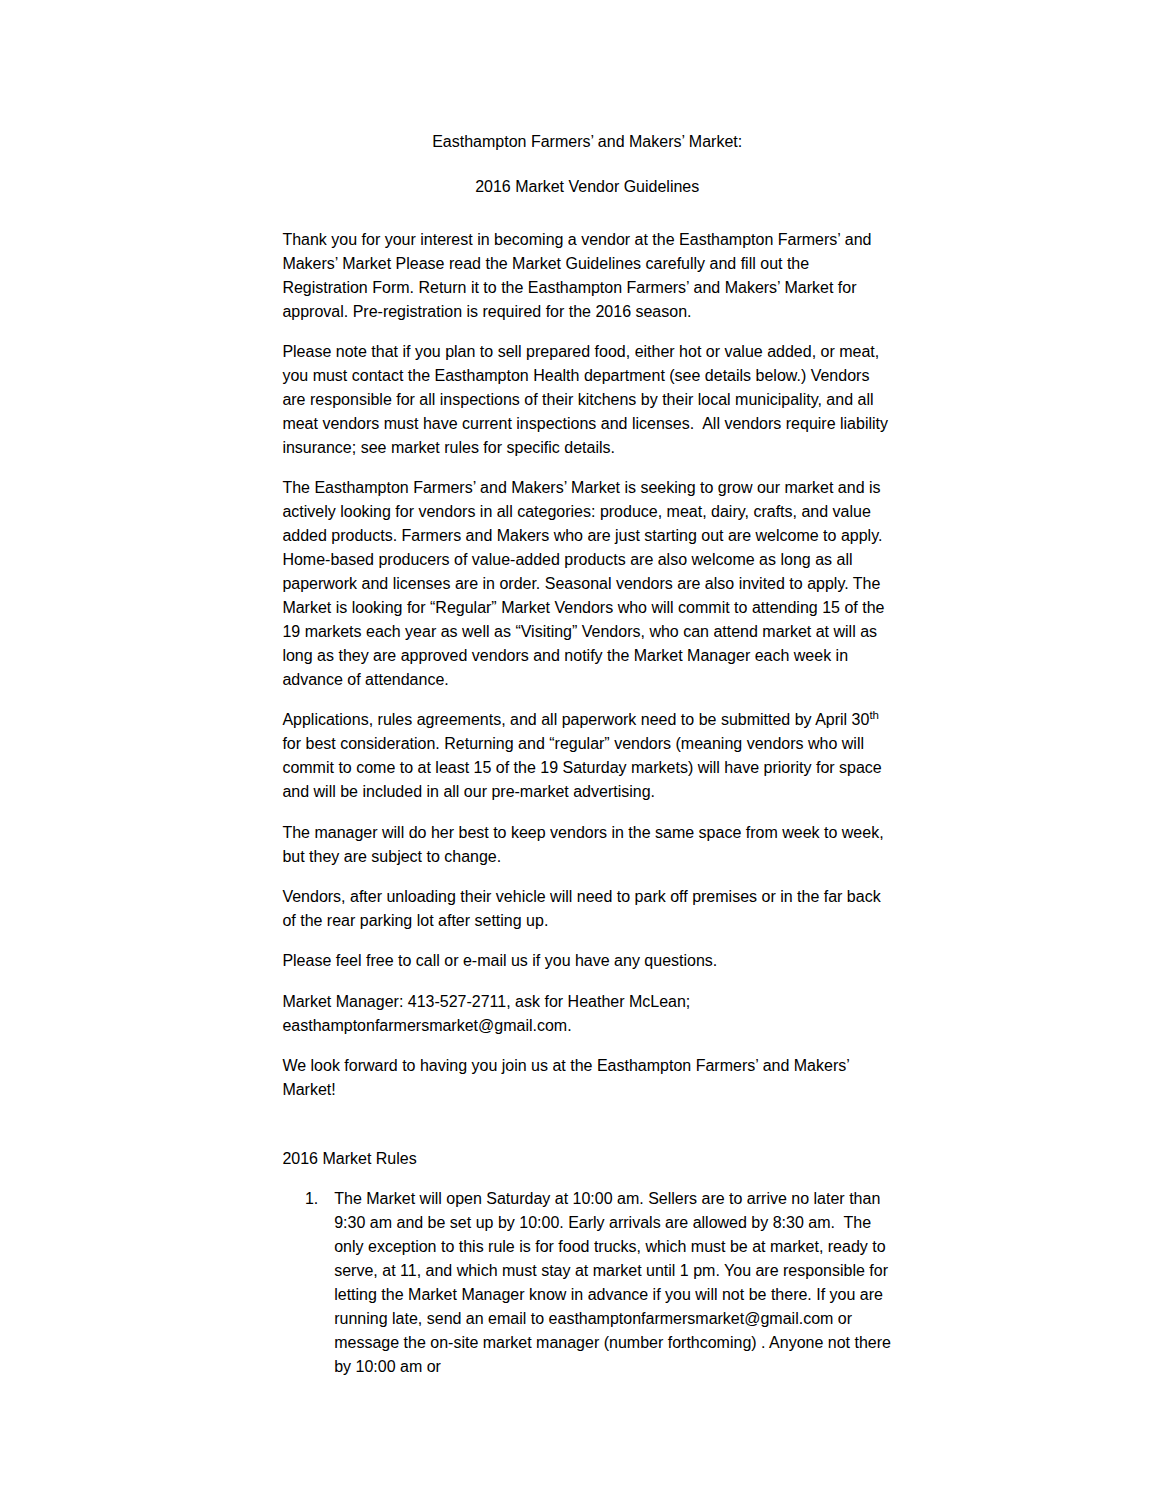Easthampton Farmers’ and Makers’ Market: 2016 Market Vendor Guidelines
Thank you for your interest in becoming a vendor at the Easthampton Farmers’ and Makers’ Market Please read the Market Guidelines carefully and fill out the Registration Form. Return it to the Easthampton Farmers’ and Makers’ Market for approval. Pre-registration is required for the 2016 season.
Please note that if you plan to sell prepared food, either hot or value added, or meat, you must contact the Easthampton Health department (see details below.) Vendors are responsible for all inspections of their kitchens by their local municipality, and all meat vendors must have current inspections and licenses. All vendors require liability insurance; see market rules for specific details.
The Easthampton Farmers’ and Makers’ Market is seeking to grow our market and is actively looking for vendors in all categories: produce, meat, dairy, crafts, and value added products. Farmers and Makers who are just starting out are welcome to apply. Home-based producers of value-added products are also welcome as long as all paperwork and licenses are in order. Seasonal vendors are also invited to apply. The Market is looking for “Regular” Market Vendors who will commit to attending 15 of the 19 markets each year as well as “Visiting” Vendors, who can attend market at will as long as they are approved vendors and notify the Market Manager each week in advance of attendance.
Applications, rules agreements, and all paperwork need to be submitted by April 30th for best consideration. Returning and “regular” vendors (meaning vendors who will commit to come to at least 15 of the 19 Saturday markets) will have priority for space and will be included in all our pre-market advertising.
The manager will do her best to keep vendors in the same space from week to week, but they are subject to change.
Vendors, after unloading their vehicle will need to park off premises or in the far back of the rear parking lot after setting up.
Please feel free to call or e-mail us if you have any questions.
Market Manager: 413-527-2711, ask for Heather McLean; easthamptonfarmersmarket@gmail.com.
We look forward to having you join us at the Easthampton Farmers’ and Makers’ Market!
2016 Market Rules
The Market will open Saturday at 10:00 am. Sellers are to arrive no later than 9:30 am and be set up by 10:00. Early arrivals are allowed by 8:30 am. The only exception to this rule is for food trucks, which must be at market, ready to serve, at 11, and which must stay at market until 1 pm. You are responsible for letting the Market Manager know in advance if you will not be there. If you are running late, send an email to easthamptonfarmersmarket@gmail.com or message the on-site market manager (number forthcoming) . Anyone not there by 10:00 am or